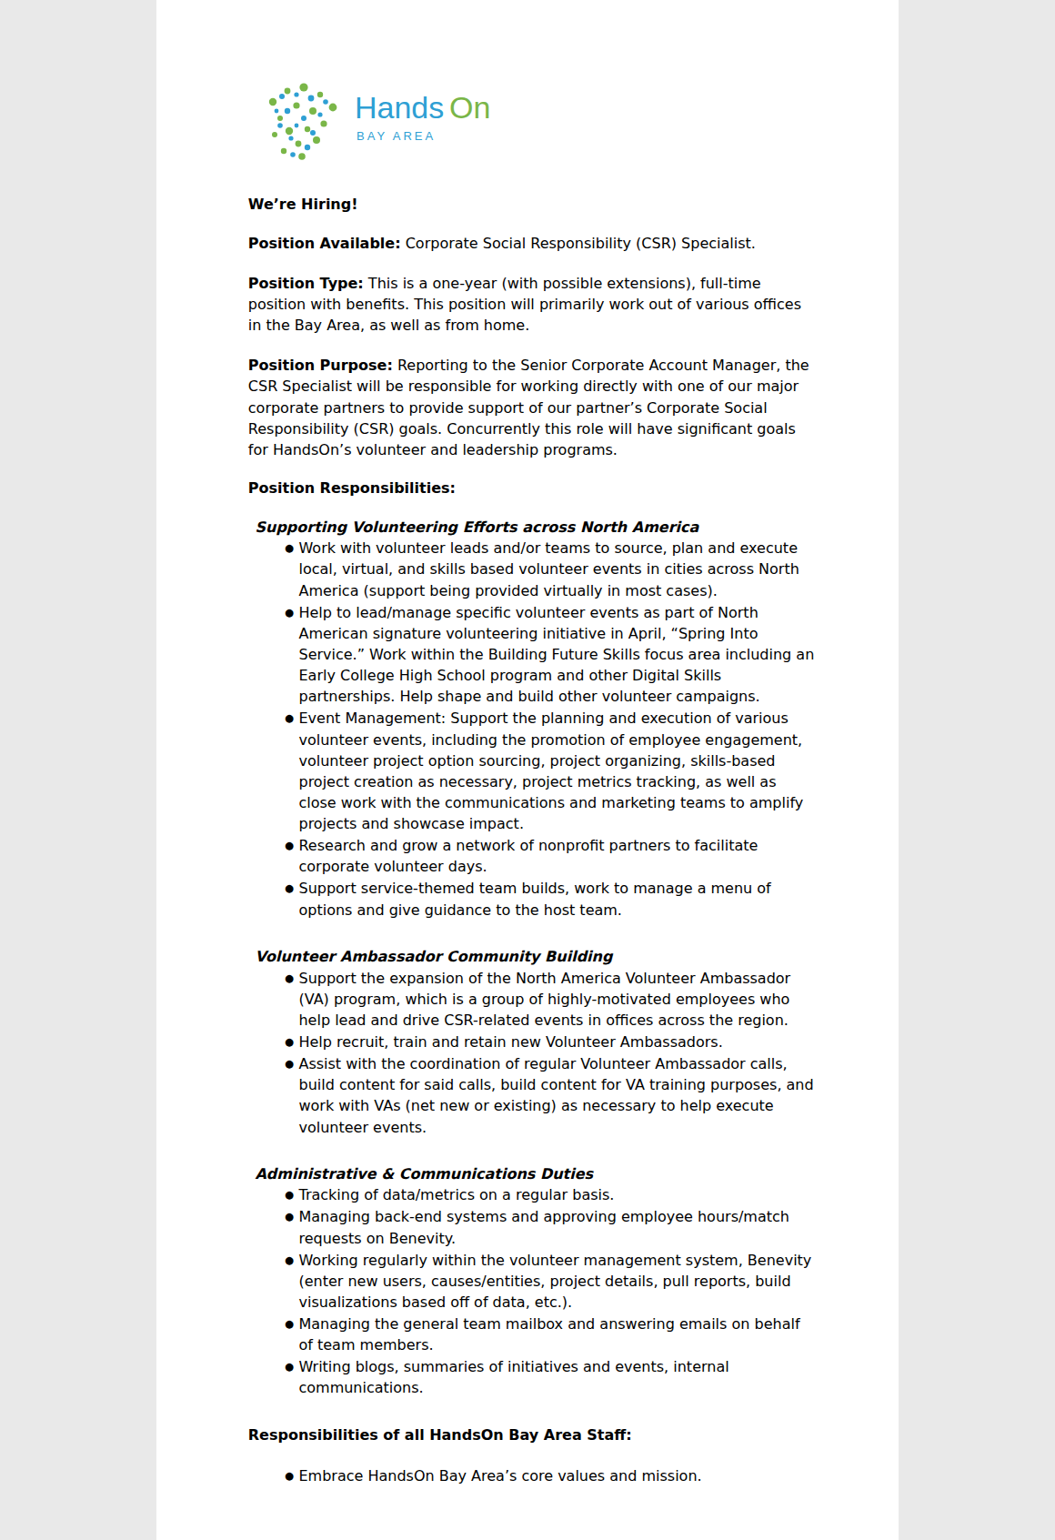Hands On BAY AREA
We’re Hiring!
Position Available: Corporate Social Responsibility (CSR) Specialist.
Position Type: This is a one-year (with possible extensions), full-time position with benefits. This position will primarily work out of various offices in the Bay Area, as well as from home.
Position Purpose: Reporting to the Senior Corporate Account Manager, the CSR Specialist will be responsible for working directly with one of our major corporate partners to provide support of our partner’s Corporate Social Responsibility (CSR) goals. Concurrently this role will have significant goals for HandsOn’s volunteer and leadership programs.
Position Responsibilities:
Supporting Volunteering Efforts across North America
Work with volunteer leads and/or teams to source, plan and execute local, virtual, and skills based volunteer events in cities across North America (support being provided virtually in most cases).
Help to lead/manage specific volunteer events as part of North American signature volunteering initiative in April, “Spring Into Service.” Work within the Building Future Skills focus area including an Early College High School program and other Digital Skills partnerships. Help shape and build other volunteer campaigns.
Event Management: Support the planning and execution of various volunteer events, including the promotion of employee engagement, volunteer project option sourcing, project organizing, skills-based project creation as necessary, project metrics tracking, as well as close work with the communications and marketing teams to amplify projects and showcase impact.
Research and grow a network of nonprofit partners to facilitate corporate volunteer days.
Support service-themed team builds, work to manage a menu of options and give guidance to the host team.
Volunteer Ambassador Community Building
Support the expansion of the North America Volunteer Ambassador (VA) program, which is a group of highly-motivated employees who help lead and drive CSR-related events in offices across the region.
Help recruit, train and retain new Volunteer Ambassadors.
Assist with the coordination of regular Volunteer Ambassador calls, build content for said calls, build content for VA training purposes, and work with VAs (net new or existing) as necessary to help execute volunteer events.
Administrative & Communications Duties
Tracking of data/metrics on a regular basis.
Managing back-end systems and approving employee hours/match requests on Benevity.
Working regularly within the volunteer management system, Benevity (enter new users, causes/entities, project details, pull reports, build visualizations based off of data, etc.).
Managing the general team mailbox and answering emails on behalf of team members.
Writing blogs, summaries of initiatives and events, internal communications.
Responsibilities of all HandsOn Bay Area Staff:
Embrace HandsOn Bay Area’s core values and mission.